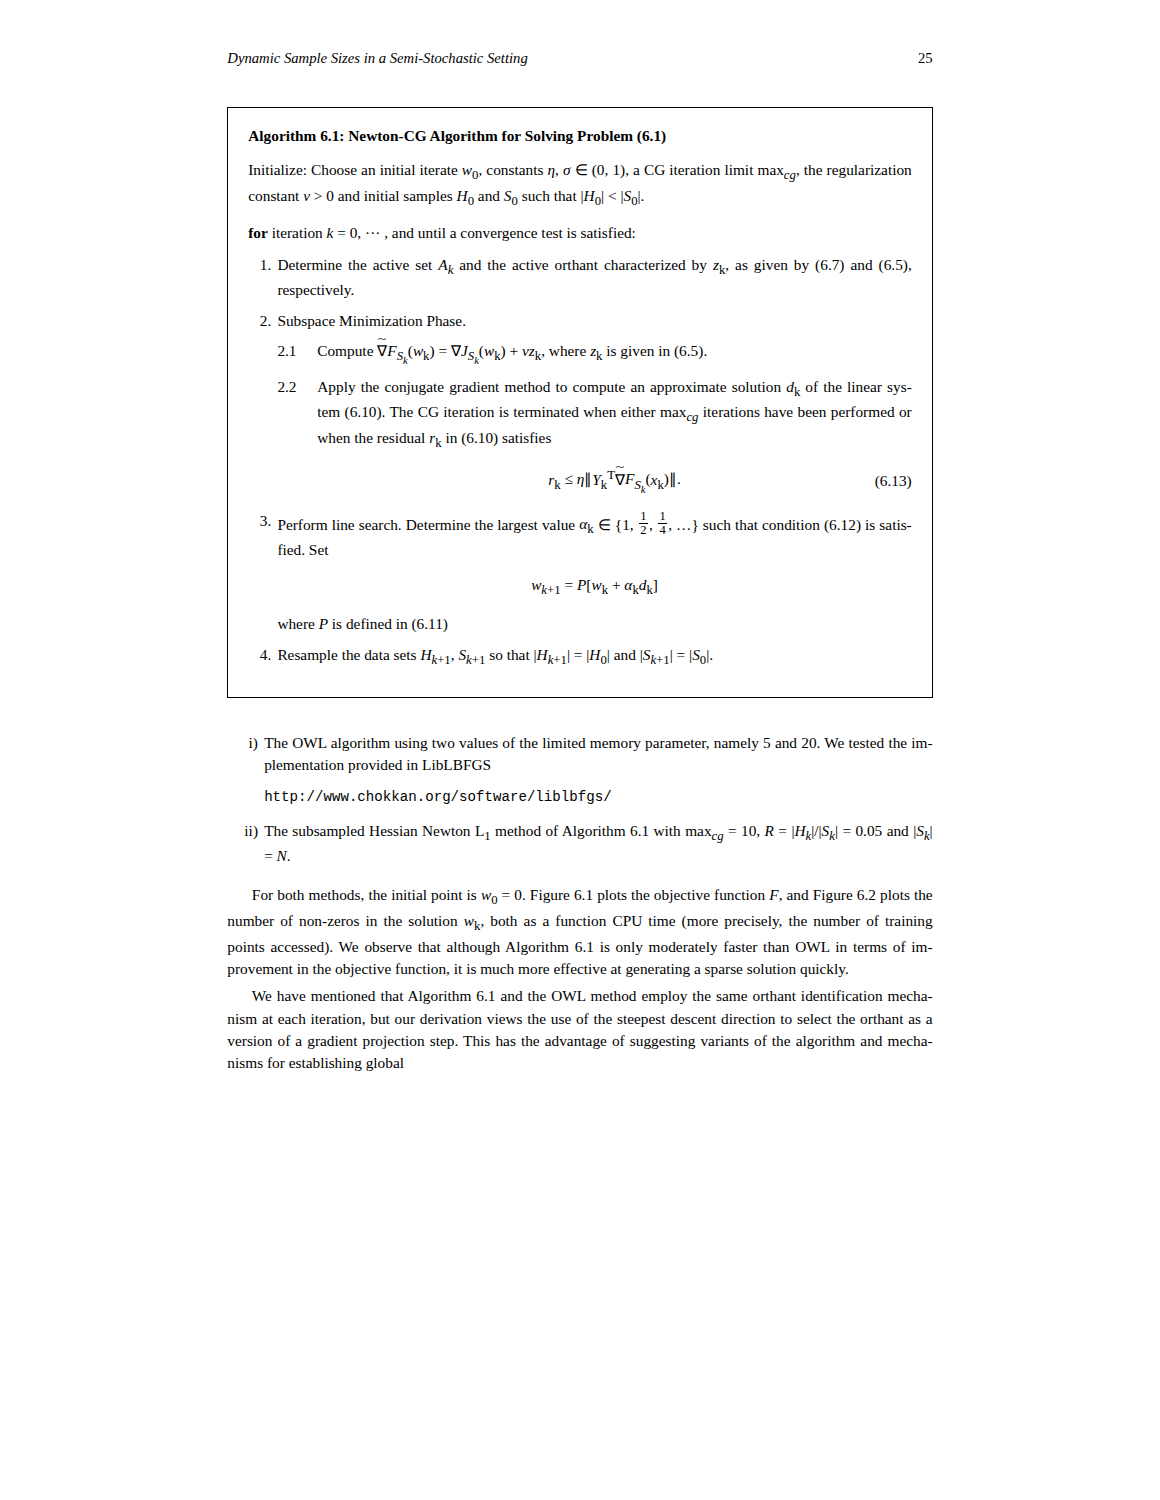Dynamic Sample Sizes in a Semi-Stochastic Setting 25
Algorithm 6.1: Newton-CG Algorithm for Solving Problem (6.1)
Initialize: Choose an initial iterate w0, constants η, σ ∈ (0, 1), a CG iteration limit maxcg, the regularization constant ν > 0 and initial samples H0 and S0 such that |H0| < |S0|.
for iteration k = 0, ··· , and until a convergence test is satisfied:
Determine the active set Ak and the active orthant characterized by zk, as given by (6.7) and (6.5), respectively.
Subspace Minimization Phase.
2.1 Compute ~∇FSk(wk) = ∇JSk(wk) + νzk, where zk is given in (6.5).
2.2 Apply the conjugate gradient method to compute an approximate solution dk of the linear system (6.10). The CG iteration is terminated when either maxcg iterations have been performed or when the residual rk in (6.10) satisfies rk ≤ η∥YkT~∇FSk(xk)∥. (6.13)
Perform line search. Determine the largest value αk ∈ {1, 12, 14, …} such that condition (6.12) is satisfied. Set wk+1 = P[wk + αkdk] where P is defined in (6.11)
Resample the data sets Hk+1, Sk+1 so that |Hk+1| = |H0| and |Sk+1| = |S0|.
i) The OWL algorithm using two values of the limited memory parameter, namely 5 and 20. We tested the implementation provided in LibLBFGS
http://www.chokkan.org/software/liblbfgs/
ii) The subsampled Hessian Newton L1 method of Algorithm 6.1 with maxcg = 10, R = |Hk|/|Sk| = 0.05 and |Sk| = N.
For both methods, the initial point is w0 = 0. Figure 6.1 plots the objective function F, and Figure 6.2 plots the number of non-zeros in the solution wk, both as a function CPU time (more precisely, the number of training points accessed). We observe that although Algorithm 6.1 is only moderately faster than OWL in terms of improvement in the objective function, it is much more effective at generating a sparse solution quickly.
We have mentioned that Algorithm 6.1 and the OWL method employ the same orthant identification mechanism at each iteration, but our derivation views the use of the steepest descent direction to select the orthant as a version of a gradient projection step. This has the advantage of suggesting variants of the algorithm and mechanisms for establishing global